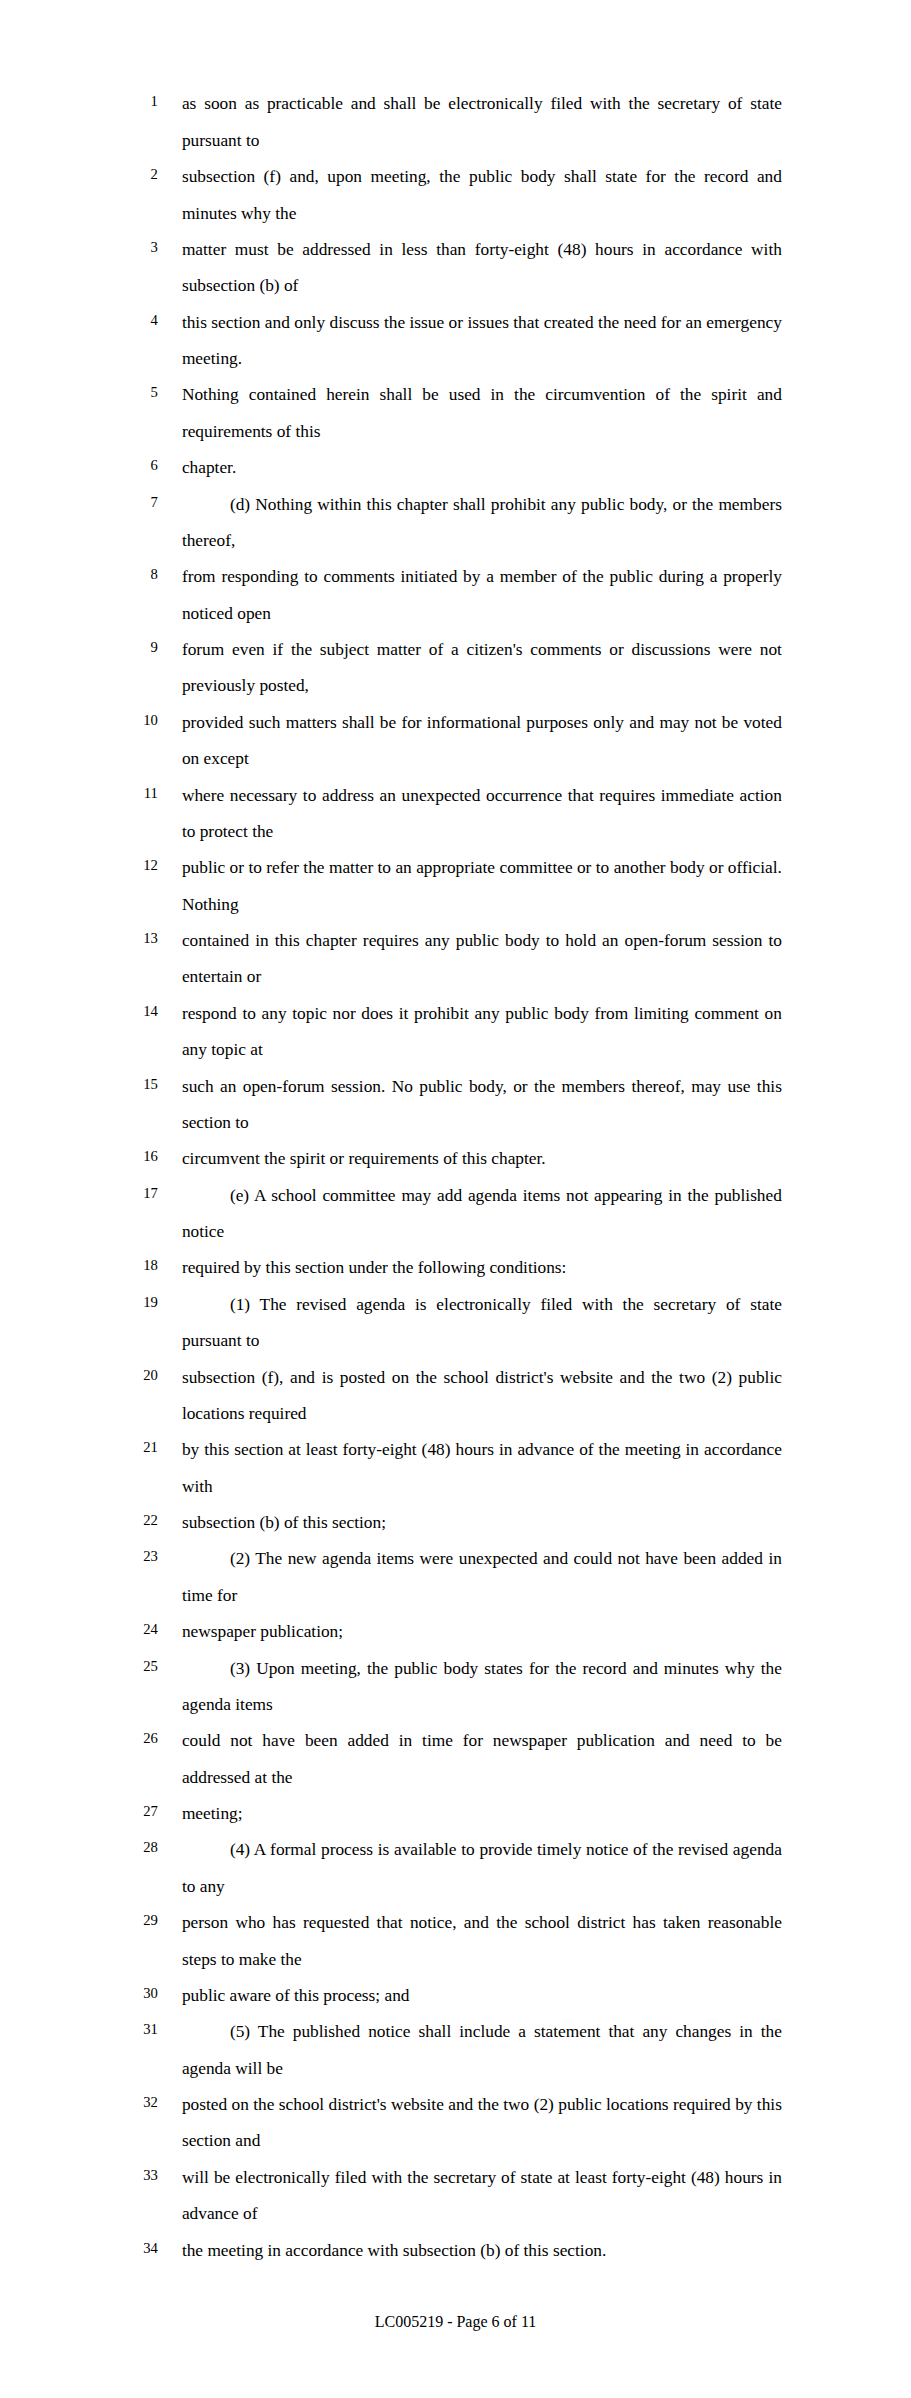as soon as practicable and shall be electronically filed with the secretary of state pursuant to
subsection (f) and, upon meeting, the public body shall state for the record and minutes why the
matter must be addressed in less than forty-eight (48) hours in accordance with subsection (b) of
this section and only discuss the issue or issues that created the need for an emergency meeting.
Nothing contained herein shall be used in the circumvention of the spirit and requirements of this
chapter.
(d) Nothing within this chapter shall prohibit any public body, or the members thereof,
from responding to comments initiated by a member of the public during a properly noticed open
forum even if the subject matter of a citizen's comments or discussions were not previously posted,
provided such matters shall be for informational purposes only and may not be voted on except
where necessary to address an unexpected occurrence that requires immediate action to protect the
public or to refer the matter to an appropriate committee or to another body or official. Nothing
contained in this chapter requires any public body to hold an open-forum session to entertain or
respond to any topic nor does it prohibit any public body from limiting comment on any topic at
such an open-forum session. No public body, or the members thereof, may use this section to
circumvent the spirit or requirements of this chapter.
(e) A school committee may add agenda items not appearing in the published notice
required by this section under the following conditions:
(1) The revised agenda is electronically filed with the secretary of state pursuant to
subsection (f), and is posted on the school district's website and the two (2) public locations required
by this section at least forty-eight (48) hours in advance of the meeting in accordance with
subsection (b) of this section;
(2) The new agenda items were unexpected and could not have been added in time for
newspaper publication;
(3) Upon meeting, the public body states for the record and minutes why the agenda items
could not have been added in time for newspaper publication and need to be addressed at the
meeting;
(4) A formal process is available to provide timely notice of the revised agenda to any
person who has requested that notice, and the school district has taken reasonable steps to make the
public aware of this process; and
(5) The published notice shall include a statement that any changes in the agenda will be
posted on the school district's website and the two (2) public locations required by this section and
will be electronically filed with the secretary of state at least forty-eight (48) hours in advance of
the meeting in accordance with subsection (b) of this section.
LC005219 - Page 6 of 11